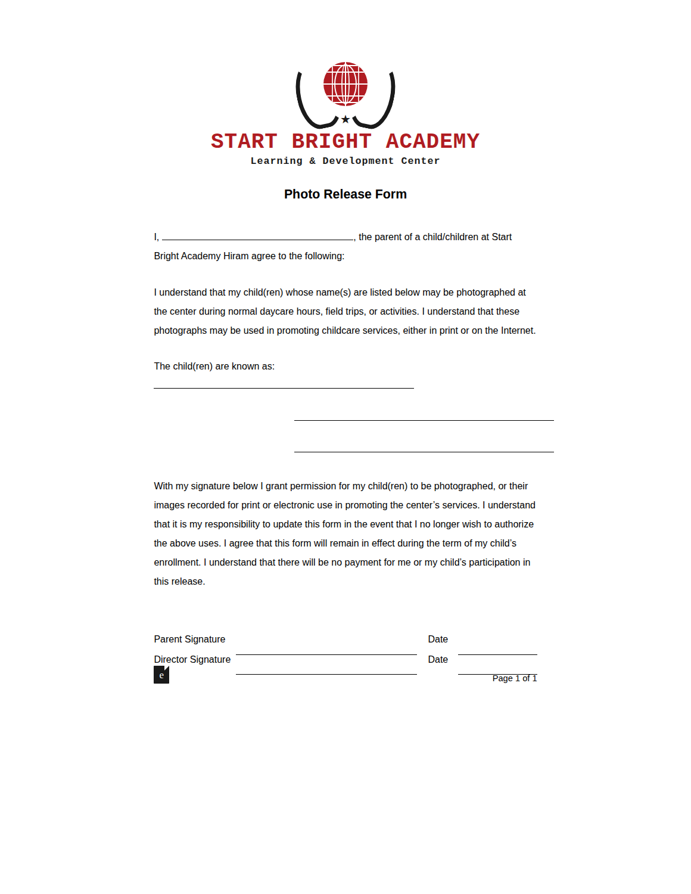★
START BRIGHT ACADEMY
Learning & Development Center
Photo Release Form
I, , the parent of a child/children at Start Bright Academy Hiram agree to the following:
I understand that my child(ren) whose name(s) are listed below may be photographed at the center during normal daycare hours, field trips, or activities. I understand that these photographs may be used in promoting childcare services, either in print or on the Internet.
The child(ren) are known as:
With my signature below I grant permission for my child(ren) to be photographed, or their images recorded for print or electronic use in promoting the center’s services. I understand that it is my responsibility to update this form in the event that I no longer wish to authorize the above uses. I agree that this form will remain in effect during the term of my child’s enrollment. I understand that there will be no payment for me or my child’s participation in this release.
| Parent Signature | | | Date | |
| Director Signature | | | Date | |
Page 1 of 1